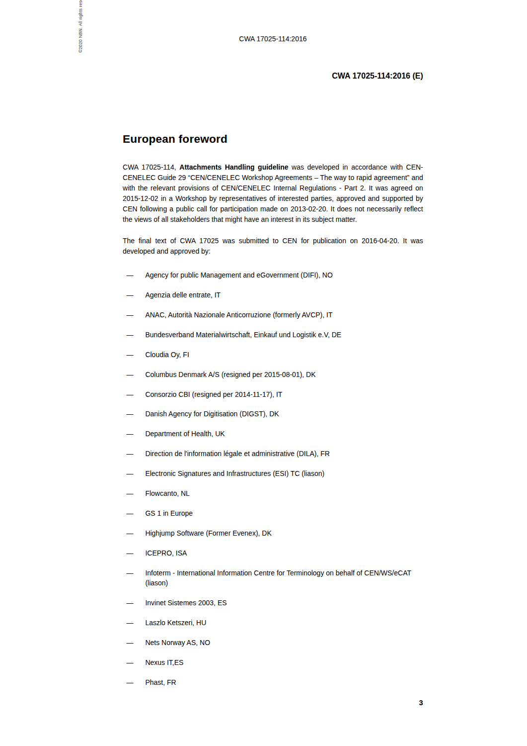©2020 NBN. All rights reserved – PREVIEW first 9 pages
CWA 17025-114:2016
CWA 17025-114:2016 (E)
European foreword
CWA 17025-114, Attachments Handling guideline was developed in accordance with CEN-CENELEC Guide 29 “CEN/CENELEC Workshop Agreements – The way to rapid agreement” and with the relevant provisions of CEN/CENELEC Internal Regulations - Part 2. It was agreed on 2015-12-02 in a Workshop by representatives of interested parties, approved and supported by CEN following a public call for participation made on 2013-02-20. It does not necessarily reflect the views of all stakeholders that might have an interest in its subject matter.
The final text of CWA 17025 was submitted to CEN for publication on 2016-04-20. It was developed and approved by:
Agency for public Management and eGovernment (DIFI), NO
Agenzia delle entrate, IT
ANAC, Autorità Nazionale Anticorruzione (formerly AVCP), IT
Bundesverband Materialwirtschaft, Einkauf und Logistik e.V, DE
Cloudia Oy, FI
Columbus Denmark A/S (resigned per 2015-08-01), DK
Consorzio CBI (resigned per 2014-11-17), IT
Danish Agency for Digitisation (DIGST), DK
Department of Health, UK
Direction de l'information légale et administrative (DILA), FR
Electronic Signatures and Infrastructures (ESI) TC (liason)
Flowcanto, NL
GS 1 in Europe
Highjump Software (Former Evenex), DK
ICEPRO, ISA
Infoterm - International Information Centre for Terminology on behalf of CEN/WS/eCAT (liason)
Invinet Sistemes 2003, ES
Laszlo Ketszeri, HU
Nets Norway AS, NO
Nexus IT,ES
Phast, FR
3